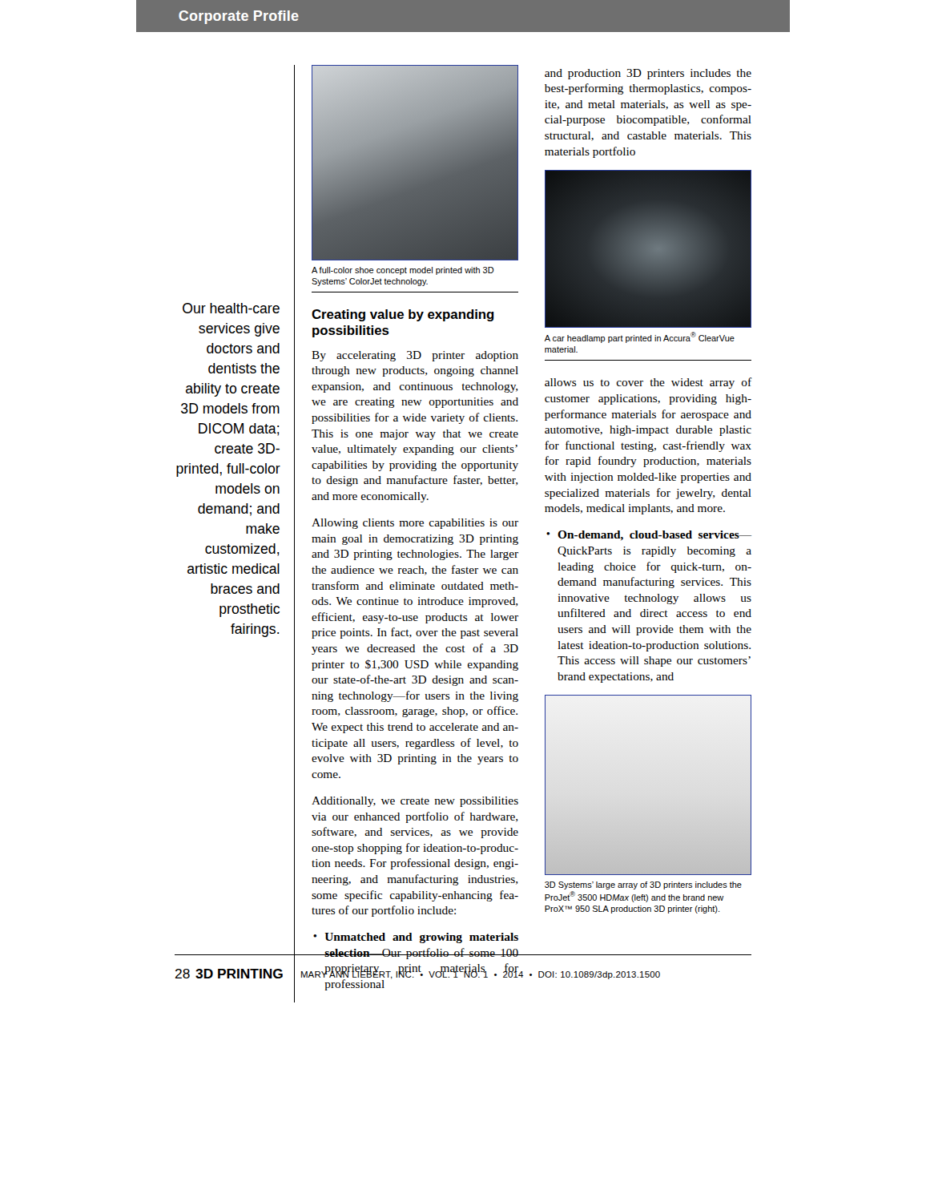Corporate Profile
Our health-care services give doctors and dentists the ability to create 3D models from DICOM data; create 3D-printed, full-color models on demand; and make customized, artistic medical braces and prosthetic fairings.
A full-color shoe concept model printed with 3D Systems’ ColorJet technology.
Creating value by expanding possibilities
By accelerating 3D printer adoption through new products, ongoing channel expansion, and continuous technology, we are creating new opportunities and possibilities for a wide variety of clients. This is one major way that we create value, ultimately expanding our clients’ capabilities by providing the opportunity to design and manufacture faster, better, and more economically.
Allowing clients more capabilities is our main goal in democratizing 3D printing and 3D printing technologies. The larger the audience we reach, the faster we can transform and eliminate outdated methods. We continue to introduce improved, efficient, easy-to-use products at lower price points. In fact, over the past several years we decreased the cost of a 3D printer to $1,300 USD while expanding our state-of-the-art 3D design and scanning technology—for users in the living room, classroom, garage, shop, or office. We expect this trend to accelerate and anticipate all users, regardless of level, to evolve with 3D printing in the years to come.
Additionally, we create new possibilities via our enhanced portfolio of hardware, software, and services, as we provide one-stop shopping for ideation-to-production needs. For professional design, engineering, and manufacturing industries, some specific capability-enhancing features of our portfolio include:
Unmatched and growing materials selection—Our portfolio of some 100 proprietary print materials for professional
and production 3D printers includes the best-performing thermoplastics, composite, and metal materials, as well as special-purpose biocompatible, conformal structural, and castable materials. This materials portfolio
A car headlamp part printed in Accura® ClearVue material.
allows us to cover the widest array of customer applications, providing high-performance materials for aerospace and automotive, high-impact durable plastic for functional testing, cast-friendly wax for rapid foundry production, materials with injection molded-like properties and specialized materials for jewelry, dental models, medical implants, and more.
On-demand, cloud-based services—QuickParts is rapidly becoming a leading choice for quick-turn, on-demand manufacturing services. This innovative technology allows us unfiltered and direct access to end users and will provide them with the latest ideation-to-production solutions. This access will shape our customers’ brand expectations, and
3D Systems’ large array of 3D printers includes the ProJet® 3500 HDMax (left) and the brand new ProX™ 950 SLA production 3D printer (right).
28 3D PRINTING MARY ANN LIEBERT, INC. • VOL. 1 NO. 1 • 2014 • DOI: 10.1089/3dp.2013.1500